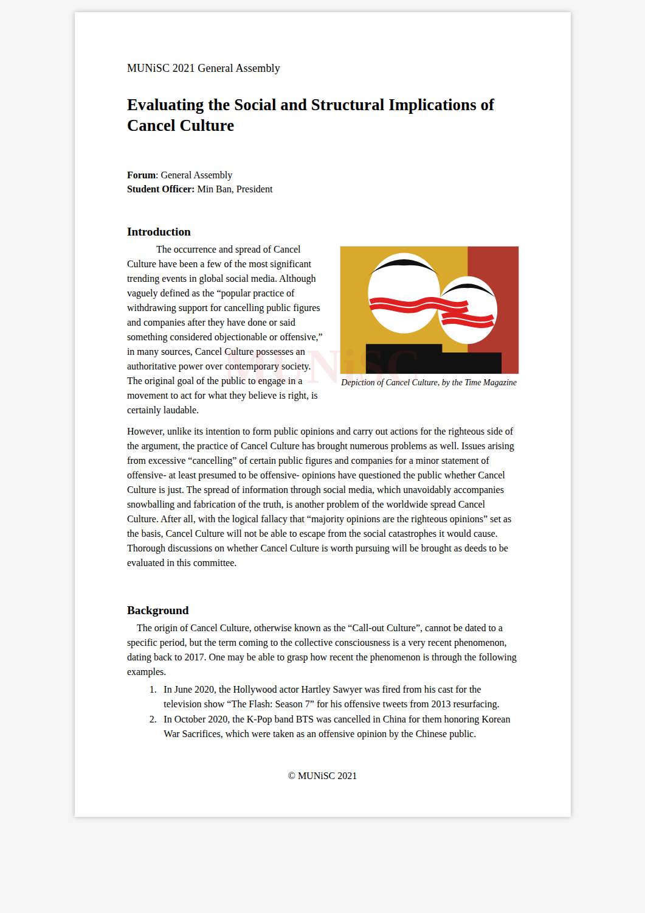MUNiSC
Consortium
MUNiSC 2021 General Assembly
Evaluating the Social and Structural Implications of
Cancel Culture
Forum: General Assembly
Student Officer: Min Ban, President
Introduction
Depiction of Cancel Culture, by the Time Magazine
The occurrence and spread of Cancel Culture have been a few of the most significant trending events in global social media. Although vaguely defined as the “popular practice of withdrawing support for cancelling public figures and companies after they have done or said something considered objectionable or offensive,” in many sources, Cancel Culture possesses an authoritative power over contemporary society. The original goal of the public to engage in a movement to act for what they believe is right, is certainly laudable.
However, unlike its intention to form public opinions and carry out actions for the righteous side of the argument, the practice of Cancel Culture has brought numerous problems as well. Issues arising from excessive “cancelling” of certain public figures and companies for a minor statement of offensive- at least presumed to be offensive- opinions have questioned the public whether Cancel Culture is just. The spread of information through social media, which unavoidably accompanies snowballing and fabrication of the truth, is another problem of the worldwide spread Cancel Culture. After all, with the logical fallacy that “majority opinions are the righteous opinions” set as the basis, Cancel Culture will not be able to escape from the social catastrophes it would cause. Thorough discussions on whether Cancel Culture is worth pursuing will be brought as deeds to be evaluated in this committee.
Background
The origin of Cancel Culture, otherwise known as the “Call-out Culture”, cannot be dated to a specific period, but the term coming to the collective consciousness is a very recent phenomenon, dating back to 2017. One may be able to grasp how recent the phenomenon is through the following examples.
In June 2020, the Hollywood actor Hartley Sawyer was fired from his cast for the television show “The Flash: Season 7” for his offensive tweets from 2013 resurfacing.
In October 2020, the K-Pop band BTS was cancelled in China for them honoring Korean War Sacrifices, which were taken as an offensive opinion by the Chinese public.
© MUNiSC 2021